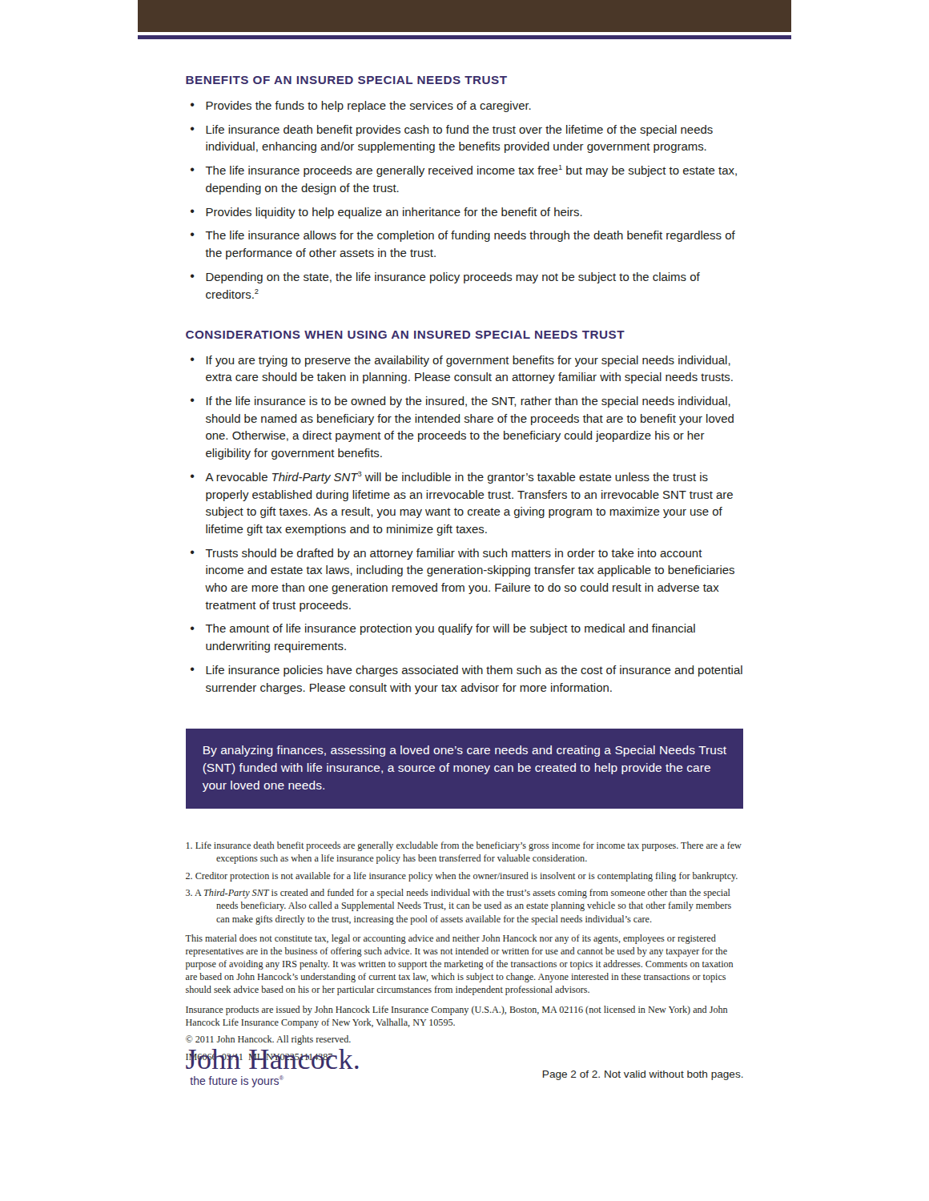Benefits of an Insured Special Needs Trust
Provides the funds to help replace the services of a caregiver.
Life insurance death benefit provides cash to fund the trust over the lifetime of the special needs individual, enhancing and/or supplementing the benefits provided under government programs.
The life insurance proceeds are generally received income tax free1 but may be subject to estate tax, depending on the design of the trust.
Provides liquidity to help equalize an inheritance for the benefit of heirs.
The life insurance allows for the completion of funding needs through the death benefit regardless of the performance of other assets in the trust.
Depending on the state, the life insurance policy proceeds may not be subject to the claims of creditors.2
Considerations When Using an Insured Special Needs Trust
If you are trying to preserve the availability of government benefits for your special needs individual, extra care should be taken in planning. Please consult an attorney familiar with special needs trusts.
If the life insurance is to be owned by the insured, the SNT, rather than the special needs individual, should be named as beneficiary for the intended share of the proceeds that are to benefit your loved one. Otherwise, a direct payment of the proceeds to the beneficiary could jeopardize his or her eligibility for government benefits.
A revocable Third-Party SNT3 will be includible in the grantor’s taxable estate unless the trust is properly established during lifetime as an irrevocable trust. Transfers to an irrevocable SNT trust are subject to gift taxes. As a result, you may want to create a giving program to maximize your use of lifetime gift tax exemptions and to minimize gift taxes.
Trusts should be drafted by an attorney familiar with such matters in order to take into account income and estate tax laws, including the generation-skipping transfer tax applicable to beneficiaries who are more than one generation removed from you. Failure to do so could result in adverse tax treatment of trust proceeds.
The amount of life insurance protection you qualify for will be subject to medical and financial underwriting requirements.
Life insurance policies have charges associated with them such as the cost of insurance and potential surrender charges. Please consult with your tax advisor for more information.
By analyzing finances, assessing a loved one’s care needs and creating a Special Needs Trust (SNT) funded with life insurance, a source of money can be created to help provide the care your loved one needs.
1. Life insurance death benefit proceeds are generally excludable from the beneficiary’s gross income for income tax purposes. There are a few exceptions such as when a life insurance policy has been transferred for valuable consideration.
2. Creditor protection is not available for a life insurance policy when the owner/insured is insolvent or is contemplating filing for bankruptcy.
3. A Third-Party SNT is created and funded for a special needs individual with the trust’s assets coming from someone other than the special needs beneficiary. Also called a Supplemental Needs Trust, it can be used as an estate planning vehicle so that other family members can make gifts directly to the trust, increasing the pool of assets available for the special needs individual’s care.
This material does not constitute tax, legal or accounting advice and neither John Hancock nor any of its agents, employees or registered representatives are in the business of offering such advice. It was not intended or written for use and cannot be used by any taxpayer for the purpose of avoiding any IRS penalty. It was written to support the marketing of the transactions or topics it addresses. Comments on taxation are based on John Hancock’s understanding of current tax law, which is subject to change. Anyone interested in these transactions or topics should seek advice based on his or her particular circumstances from independent professional advisors.
Insurance products are issued by John Hancock Life Insurance Company (U.S.A.), Boston, MA 02116 (not licensed in New York) and John Hancock Life Insurance Company of New York, Valhalla, NY 10595.
© 2011 John Hancock. All rights reserved.
IM6066 03/11 MLINY02251114387
John Hancock. the future is yours®
Page 2 of 2. Not valid without both pages.